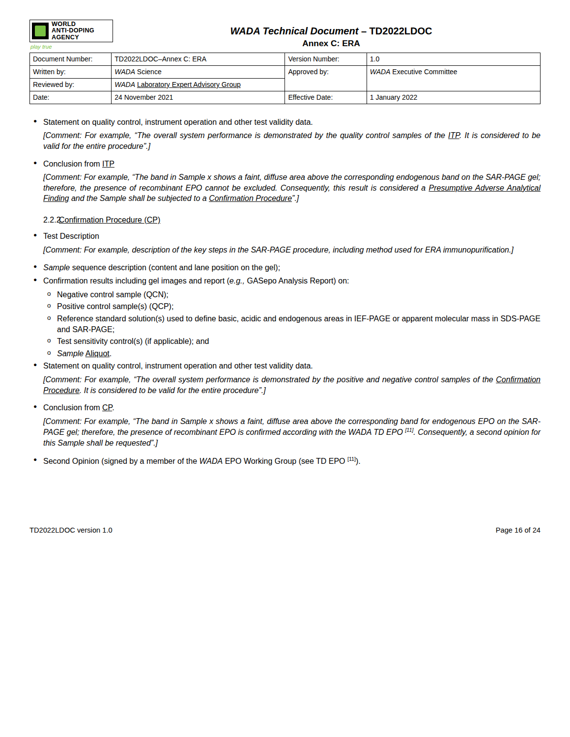WORLD
ANTI-DOPING
AGENCY
play true
WADA Technical Document – TD2022LDOC
Annex C: ERA
| Document Number: | TD2022LDOC–Annex C: ERA | Version Number: | 1.0 |
| Written by: | WADA Science | Approved by: | WADA Executive Committee |
| Reviewed by: | WADA Laboratory Expert Advisory Group |
| Date: | 24 November 2021 | Effective Date: | 1 January 2022 |
Statement on quality control, instrument operation and other test validity data.
[Comment: For example, “The overall system performance is demonstrated by the quality control samples of the ITP. It is considered to be valid for the entire procedure”.]
Conclusion from ITP
[Comment: For example, “The band in Sample x shows a faint, diffuse area above the corresponding endogenous band on the SAR-PAGE gel; therefore, the presence of recombinant EPO cannot be excluded. Consequently, this result is considered a Presumptive Adverse Analytical Finding and the Sample shall be subjected to a Confirmation Procedure”.]
2.2.2. Confirmation Procedure (CP)
Test Description
[Comment: For example, description of the key steps in the SAR-PAGE procedure, including method used for ERA immunopurification.]
Sample sequence description (content and lane position on the gel);
Confirmation results including gel images and report (e.g., GASepo Analysis Report) on:
Negative control sample (QCN);
Positive control sample(s) (QCP);
Reference standard solution(s) used to define basic, acidic and endogenous areas in IEF-PAGE or apparent molecular mass in SDS-PAGE and SAR-PAGE;
Test sensitivity control(s) (if applicable); and
Sample Aliquot.
Statement on quality control, instrument operation and other test validity data.
[Comment: For example, “The overall system performance is demonstrated by the positive and negative control samples of the Confirmation Procedure. It is considered to be valid for the entire procedure”.]
Conclusion from CP.
[Comment: For example, “The band in Sample x shows a faint, diffuse area above the corresponding band for endogenous EPO on the SAR-PAGE gel; therefore, the presence of recombinant EPO is confirmed according with the WADA TD EPO [11]. Consequently, a second opinion for this Sample shall be requested”.]
Second Opinion (signed by a member of the WADA EPO Working Group (see TD EPO [11]).
TD2022LDOC version 1.0
Page 16 of 24